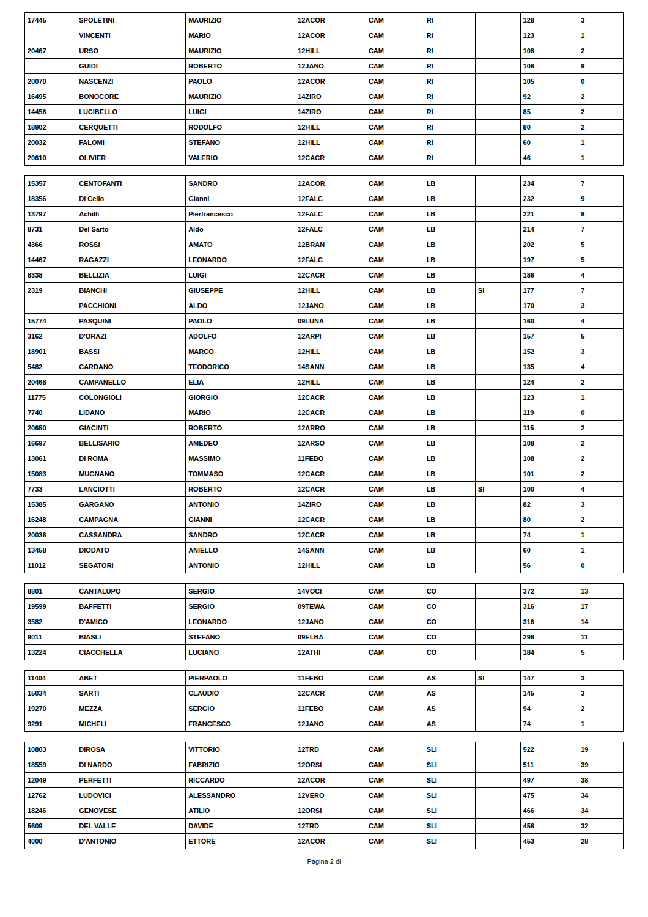| 17445 | SPOLETINI | MAURIZIO | 12ACOR | CAM | RI | | 128 | 3 |
| | VINCENTI | MARIO | 12ACOR | CAM | RI | | 123 | 1 |
| 20467 | URSO | MAURIZIO | 12HILL | CAM | RI | | 108 | 2 |
| | GUIDI | ROBERTO | 12JANO | CAM | RI | | 108 | 9 |
| 20070 | NASCENZI | PAOLO | 12ACOR | CAM | RI | | 105 | 0 |
| 16495 | BONOCORE | MAURIZIO | 14ZIRO | CAM | RI | | 92 | 2 |
| 14456 | LUCIBELLO | LUIGI | 14ZIRO | CAM | RI | | 85 | 2 |
| 18902 | CERQUETTI | RODOLFO | 12HILL | CAM | RI | | 80 | 2 |
| 20032 | FALOMI | STEFANO | 12HILL | CAM | RI | | 60 | 1 |
| 20610 | OLIVIER | VALERIO | 12CACR | CAM | RI | | 46 | 1 |
| 15357 | CENTOFANTI | SANDRO | 12ACOR | CAM | LB | | 234 | 7 |
| 18356 | Di Cello | Gianni | 12FALC | CAM | LB | | 232 | 9 |
| 13797 | Achilli | Pierfrancesco | 12FALC | CAM | LB | | 221 | 8 |
| 8731 | Del Sarto | Aldo | 12FALC | CAM | LB | | 214 | 7 |
| 4366 | ROSSI | AMATO | 12BRAN | CAM | LB | | 202 | 5 |
| 14467 | RAGAZZI | LEONARDO | 12FALC | CAM | LB | | 197 | 5 |
| 8338 | BELLIZIA | LUIGI | 12CACR | CAM | LB | | 186 | 4 |
| 2319 | BIANCHI | GIUSEPPE | 12HILL | CAM | LB | SI | 177 | 7 |
| | PACCHIONI | ALDO | 12JANO | CAM | LB | | 170 | 3 |
| 15774 | PASQUINI | PAOLO | 09LUNA | CAM | LB | | 160 | 4 |
| 3162 | D'ORAZI | ADOLFO | 12ARPI | CAM | LB | | 157 | 5 |
| 18901 | BASSI | MARCO | 12HILL | CAM | LB | | 152 | 3 |
| 5482 | CARDANO | TEODORICO | 14SANN | CAM | LB | | 135 | 4 |
| 20468 | CAMPANELLO | ELIA | 12HILL | CAM | LB | | 124 | 2 |
| 11775 | COLONGIOLI | GIORGIO | 12CACR | CAM | LB | | 123 | 1 |
| 7740 | LIDANO | MARIO | 12CACR | CAM | LB | | 119 | 0 |
| 20650 | GIACINTI | ROBERTO | 12ARRO | CAM | LB | | 115 | 2 |
| 16697 | BELLISARIO | AMEDEO | 12ARSO | CAM | LB | | 108 | 2 |
| 13061 | DI ROMA | MASSIMO | 11FEBO | CAM | LB | | 108 | 2 |
| 15083 | MUGNANO | TOMMASO | 12CACR | CAM | LB | | 101 | 2 |
| 7733 | LANCIOTTI | ROBERTO | 12CACR | CAM | LB | SI | 100 | 4 |
| 15385 | GARGANO | ANTONIO | 14ZIRO | CAM | LB | | 82 | 3 |
| 16248 | CAMPAGNA | GIANNI | 12CACR | CAM | LB | | 80 | 2 |
| 20036 | CASSANDRA | SANDRO | 12CACR | CAM | LB | | 74 | 1 |
| 13458 | DIODATO | ANIELLO | 14SANN | CAM | LB | | 60 | 1 |
| 11012 | SEGATORI | ANTONIO | 12HILL | CAM | LB | | 56 | 0 |
| 8801 | CANTALUPO | SERGIO | 14VOCI | CAM | CO | | 372 | 13 |
| 19599 | BAFFETTI | SERGIO | 09TEWA | CAM | CO | | 316 | 17 |
| 3582 | D'AMICO | LEONARDO | 12JANO | CAM | CO | | 316 | 14 |
| 9011 | BIASLI | STEFANO | 09ELBA | CAM | CO | | 298 | 11 |
| 13224 | CIACCHELLA | LUCIANO | 12ATHI | CAM | CO | | 184 | 5 |
| 11404 | ABET | PIERPAOLO | 11FEBO | CAM | AS | SI | 147 | 3 |
| 15034 | SARTI | CLAUDIO | 12CACR | CAM | AS | | 145 | 3 |
| 19270 | MEZZA | SERGIO | 11FEBO | CAM | AS | | 94 | 2 |
| 9291 | MICHELI | FRANCESCO | 12JANO | CAM | AS | | 74 | 1 |
| 10803 | DIROSA | VITTORIO | 12TRD | CAM | SLI | | 522 | 19 |
| 18559 | DI NARDO | FABRIZIO | 12ORSI | CAM | SLI | | 511 | 39 |
| 12049 | PERFETTI | RICCARDO | 12ACOR | CAM | SLI | | 497 | 38 |
| 12762 | LUDOVICI | ALESSANDRO | 12VERO | CAM | SLI | | 475 | 34 |
| 18246 | GENOVESE | ATILIO | 12ORSI | CAM | SLI | | 466 | 34 |
| 5609 | DEL VALLE | DAVIDE | 12TRD | CAM | SLI | | 458 | 32 |
| 4000 | D'ANTONIO | ETTORE | 12ACOR | CAM | SLI | | 453 | 28 |
Pagina 2 di